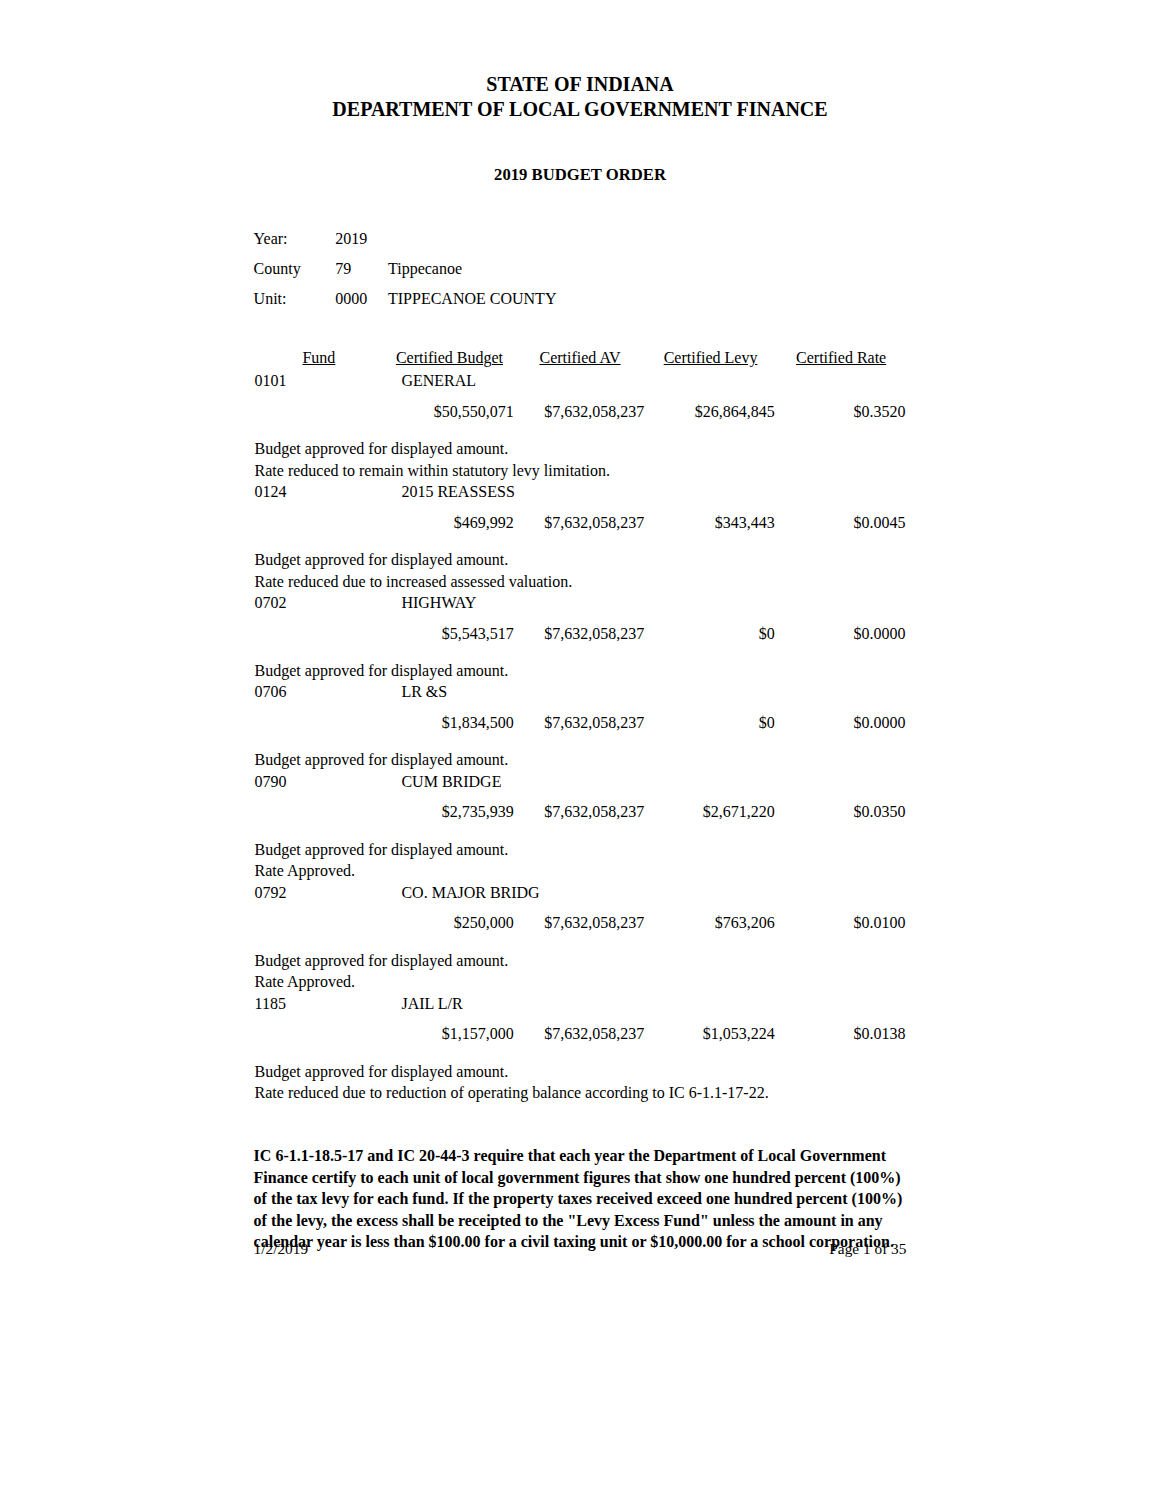STATE OF INDIANA
DEPARTMENT OF LOCAL GOVERNMENT FINANCE
2019 BUDGET ORDER
Year: 2019 County 79 Tippecanoe Unit: 0000 TIPPECANOE COUNTY
| Fund | Certified Budget | Certified AV | Certified Levy | Certified Rate |
| --- | --- | --- | --- | --- |
| 0101 | GENERAL |
| | $50,550,071 | $7,632,058,237 | $26,864,845 | $0.3520 |
| Budget approved for displayed amount. Rate reduced to remain within statutory levy limitation. |
| 0124 | 2015 REASSESS |
| | $469,992 | $7,632,058,237 | $343,443 | $0.0045 |
| Budget approved for displayed amount. Rate reduced due to increased assessed valuation. |
| 0702 | HIGHWAY |
| | $5,543,517 | $7,632,058,237 | $0 | $0.0000 |
| Budget approved for displayed amount. |
| 0706 | LR &S |
| | $1,834,500 | $7,632,058,237 | $0 | $0.0000 |
| Budget approved for displayed amount. |
| 0790 | CUM BRIDGE |
| | $2,735,939 | $7,632,058,237 | $2,671,220 | $0.0350 |
| Budget approved for displayed amount. Rate Approved. |
| 0792 | CO. MAJOR BRIDG |
| | $250,000 | $7,632,058,237 | $763,206 | $0.0100 |
| Budget approved for displayed amount. Rate Approved. |
| 1185 | JAIL L/R |
| | $1,157,000 | $7,632,058,237 | $1,053,224 | $0.0138 |
| Budget approved for displayed amount. Rate reduced due to reduction of operating balance according to IC 6-1.1-17-22. |
IC 6-1.1-18.5-17 and IC 20-44-3 require that each year the Department of Local Government Finance certify to each unit of local government figures that show one hundred percent (100%) of the tax levy for each fund. If the property taxes received exceed one hundred percent (100%) of the levy, the excess shall be receipted to the "Levy Excess Fund" unless the amount in any calendar year is less than $100.00 for a civil taxing unit or $10,000.00 for a school corporation.
1/2/2019
Page 1 of 35